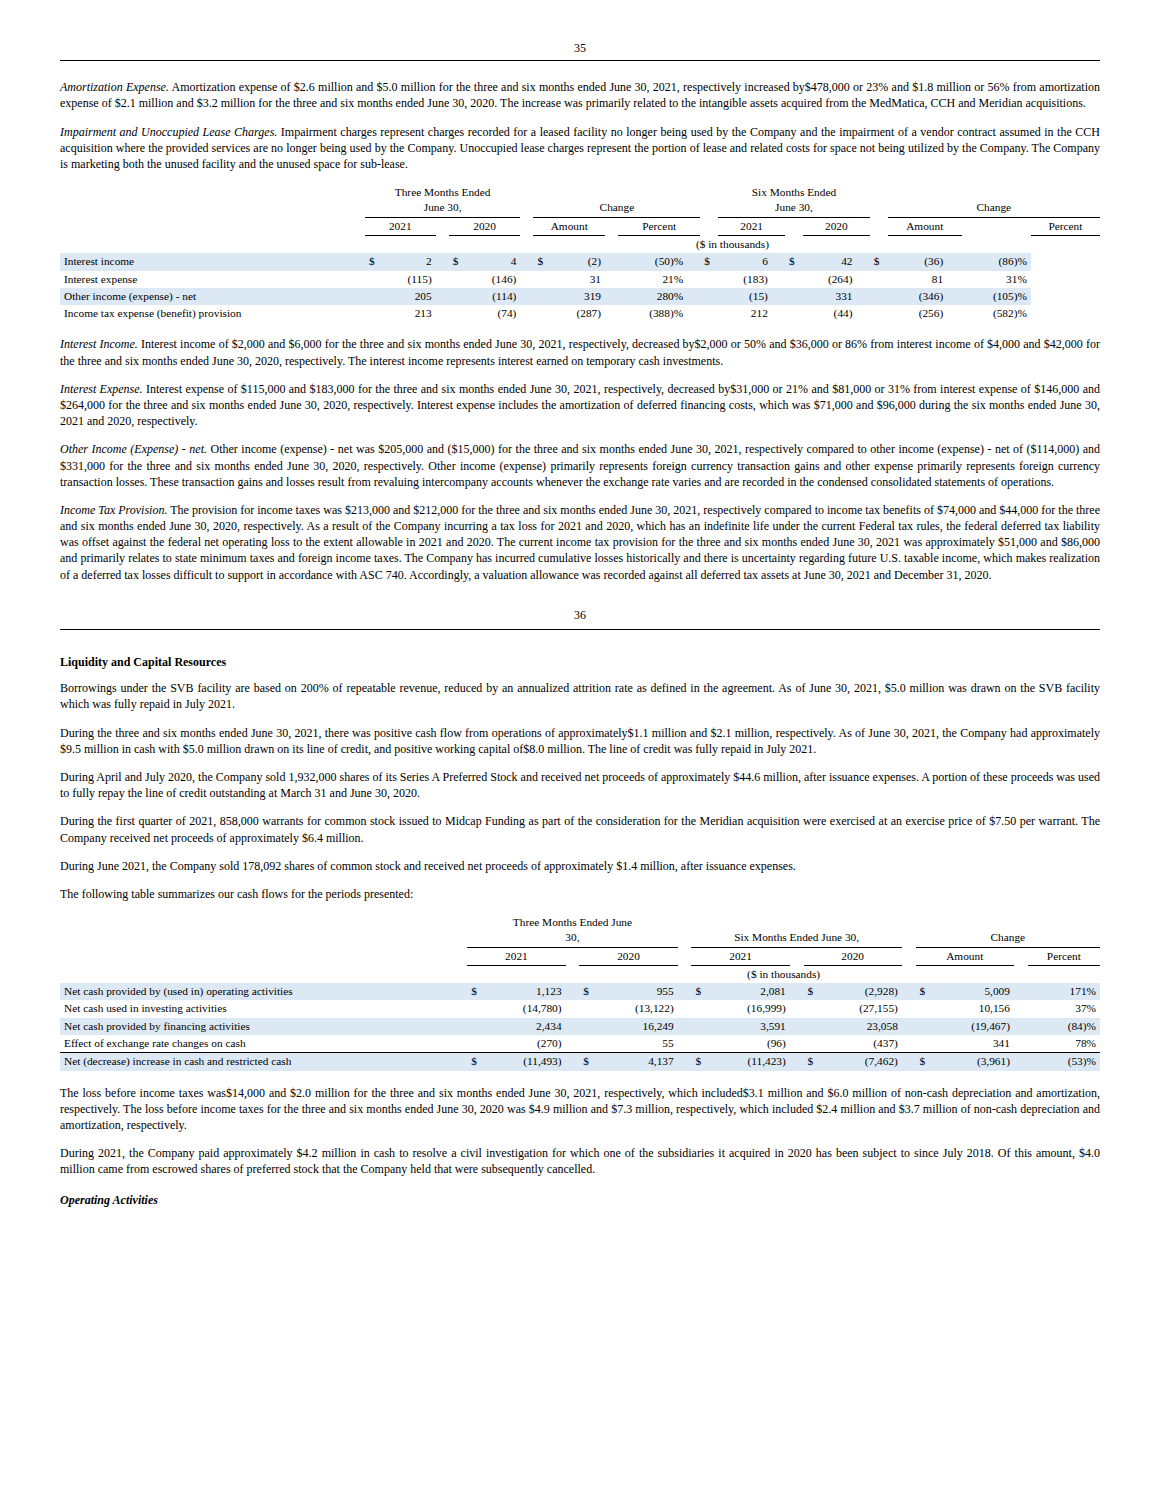35
Amortization Expense. Amortization expense of $2.6 million and $5.0 million for the three and six months ended June 30, 2021, respectively increased by$478,000 or 23% and $1.8 million or 56% from amortization expense of $2.1 million and $3.2 million for the three and six months ended June 30, 2020. The increase was primarily related to the intangible assets acquired from the MedMatica, CCH and Meridian acquisitions.
Impairment and Unoccupied Lease Charges. Impairment charges represent charges recorded for a leased facility no longer being used by the Company and the impairment of a vendor contract assumed in the CCH acquisition where the provided services are no longer being used by the Company. Unoccupied lease charges represent the portion of lease and related costs for space not being utilized by the Company. The Company is marketing both the unused facility and the unused space for sub-lease.
| | Three Months Ended June 30, | | Change | | Six Months Ended June 30, | | Change |
| | 2021 | | 2020 | | Amount | | Percent | | 2021 | | 2020 | | Amount | | Percent |
| | ($ in thousands) |
| Interest income | $ | 2 | | $ | 4 | | $ | (2) | | (50)% | | $ | 6 | | $ | 42 | | $ | (36) | | (86)% |
| Interest expense | | (115) | | | (146) | | | 31 | | 21% | | | (183) | | | (264) | | | 81 | | 31% |
| Other income (expense) - net | | 205 | | | (114) | | | 319 | | 280% | | | (15) | | | 331 | | | (346) | | (105)% |
| Income tax expense (benefit) provision | | 213 | | | (74) | | | (287) | | (388)% | | | 212 | | | (44) | | | (256) | | (582)% |
Interest Income. Interest income of $2,000 and $6,000 for the three and six months ended June 30, 2021, respectively, decreased by$2,000 or 50% and $36,000 or 86% from interest income of $4,000 and $42,000 for the three and six months ended June 30, 2020, respectively. The interest income represents interest earned on temporary cash investments.
Interest Expense. Interest expense of $115,000 and $183,000 for the three and six months ended June 30, 2021, respectively, decreased by$31,000 or 21% and $81,000 or 31% from interest expense of $146,000 and $264,000 for the three and six months ended June 30, 2020, respectively. Interest expense includes the amortization of deferred financing costs, which was $71,000 and $96,000 during the six months ended June 30, 2021 and 2020, respectively.
Other Income (Expense) - net. Other income (expense) - net was $205,000 and ($15,000) for the three and six months ended June 30, 2021, respectively compared to other income (expense) - net of ($114,000) and $331,000 for the three and six months ended June 30, 2020, respectively. Other income (expense) primarily represents foreign currency transaction gains and other expense primarily represents foreign currency transaction losses. These transaction gains and losses result from revaluing intercompany accounts whenever the exchange rate varies and are recorded in the condensed consolidated statements of operations.
Income Tax Provision. The provision for income taxes was $213,000 and $212,000 for the three and six months ended June 30, 2021, respectively compared to income tax benefits of $74,000 and $44,000 for the three and six months ended June 30, 2020, respectively. As a result of the Company incurring a tax loss for 2021 and 2020, which has an indefinite life under the current Federal tax rules, the federal deferred tax liability was offset against the federal net operating loss to the extent allowable in 2021 and 2020. The current income tax provision for the three and six months ended June 30, 2021 was approximately $51,000 and $86,000 and primarily relates to state minimum taxes and foreign income taxes. The Company has incurred cumulative losses historically and there is uncertainty regarding future U.S. taxable income, which makes realization of a deferred tax losses difficult to support in accordance with ASC 740. Accordingly, a valuation allowance was recorded against all deferred tax assets at June 30, 2021 and December 31, 2020.
36
Liquidity and Capital Resources
Borrowings under the SVB facility are based on 200% of repeatable revenue, reduced by an annualized attrition rate as defined in the agreement. As of June 30, 2021, $5.0 million was drawn on the SVB facility which was fully repaid in July 2021.
During the three and six months ended June 30, 2021, there was positive cash flow from operations of approximately$1.1 million and $2.1 million, respectively. As of June 30, 2021, the Company had approximately $9.5 million in cash with $5.0 million drawn on its line of credit, and positive working capital of$8.0 million. The line of credit was fully repaid in July 2021.
During April and July 2020, the Company sold 1,932,000 shares of its Series A Preferred Stock and received net proceeds of approximately $44.6 million, after issuance expenses. A portion of these proceeds was used to fully repay the line of credit outstanding at March 31 and June 30, 2020.
During the first quarter of 2021, 858,000 warrants for common stock issued to Midcap Funding as part of the consideration for the Meridian acquisition were exercised at an exercise price of $7.50 per warrant. The Company received net proceeds of approximately $6.4 million.
During June 2021, the Company sold 178,092 shares of common stock and received net proceeds of approximately $1.4 million, after issuance expenses.
The following table summarizes our cash flows for the periods presented:
| | Three Months Ended June 30, | | Six Months Ended June 30, | | Change |
| | 2021 | | 2020 | | 2021 | | 2020 | | Amount | | Percent |
| | ($ in thousands) |
| Net cash provided by (used in) operating activities | $ | 1,123 | | $ | 955 | | $ | 2,081 | | $ | (2,928) | | $ | 5,009 | | 171% |
| Net cash used in investing activities | | (14,780) | | | (13,122) | | | (16,999) | | | (27,155) | | | 10,156 | | 37% |
| Net cash provided by financing activities | | 2,434 | | | 16,249 | | | 3,591 | | | 23,058 | | | (19,467) | | (84)% |
| Effect of exchange rate changes on cash | | (270) | | | 55 | | | (96) | | | (437) | | | 341 | | 78% |
| Net (decrease) increase in cash and restricted cash | $ | (11,493) | | $ | 4,137 | | $ | (11,423) | | $ | (7,462) | | $ | (3,961) | | (53)% |
The loss before income taxes was$14,000 and $2.0 million for the three and six months ended June 30, 2021, respectively, which included$3.1 million and $6.0 million of non-cash depreciation and amortization, respectively. The loss before income taxes for the three and six months ended June 30, 2020 was $4.9 million and $7.3 million, respectively, which included $2.4 million and $3.7 million of non-cash depreciation and amortization, respectively.
During 2021, the Company paid approximately $4.2 million in cash to resolve a civil investigation for which one of the subsidiaries it acquired in 2020 has been subject to since July 2018. Of this amount, $4.0 million came from escrowed shares of preferred stock that the Company held that were subsequently cancelled.
Operating Activities